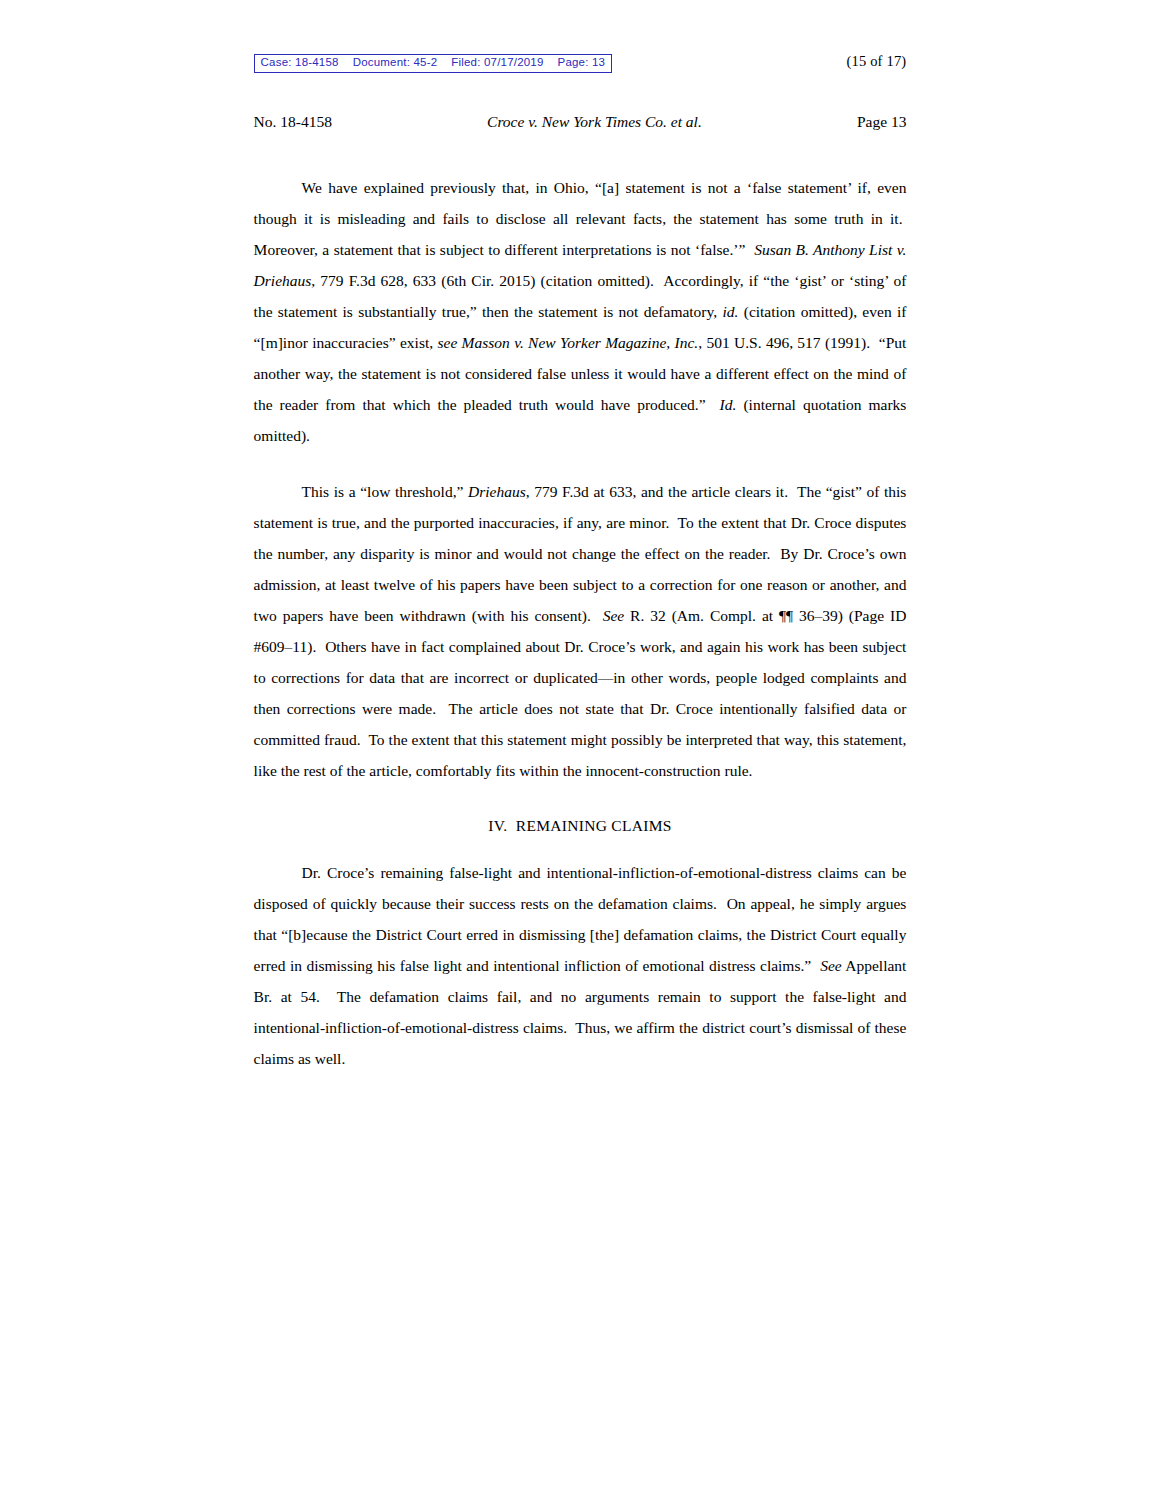Case: 18-4158 Document: 45-2 Filed: 07/17/2019 Page: 13
(15 of 17)
No. 18-4158
Croce v. New York Times Co. et al.
Page 13
We have explained previously that, in Ohio, “[a] statement is not a ‘false statement’ if, even though it is misleading and fails to disclose all relevant facts, the statement has some truth in it. Moreover, a statement that is subject to different interpretations is not ‘false.’” Susan B. Anthony List v. Driehaus, 779 F.3d 628, 633 (6th Cir. 2015) (citation omitted). Accordingly, if “the ‘gist’ or ‘sting’ of the statement is substantially true,” then the statement is not defamatory, id. (citation omitted), even if “[m]inor inaccuracies” exist, see Masson v. New Yorker Magazine, Inc., 501 U.S. 496, 517 (1991). “Put another way, the statement is not considered false unless it would have a different effect on the mind of the reader from that which the pleaded truth would have produced.” Id. (internal quotation marks omitted).
This is a “low threshold,” Driehaus, 779 F.3d at 633, and the article clears it. The “gist” of this statement is true, and the purported inaccuracies, if any, are minor. To the extent that Dr. Croce disputes the number, any disparity is minor and would not change the effect on the reader. By Dr. Croce’s own admission, at least twelve of his papers have been subject to a correction for one reason or another, and two papers have been withdrawn (with his consent). See R. 32 (Am. Compl. at ¶¶ 36–39) (Page ID #609–11). Others have in fact complained about Dr. Croce’s work, and again his work has been subject to corrections for data that are incorrect or duplicated—in other words, people lodged complaints and then corrections were made. The article does not state that Dr. Croce intentionally falsified data or committed fraud. To the extent that this statement might possibly be interpreted that way, this statement, like the rest of the article, comfortably fits within the innocent-construction rule.
IV. REMAINING CLAIMS
Dr. Croce’s remaining false-light and intentional-infliction-of-emotional-distress claims can be disposed of quickly because their success rests on the defamation claims. On appeal, he simply argues that “[b]ecause the District Court erred in dismissing [the] defamation claims, the District Court equally erred in dismissing his false light and intentional infliction of emotional distress claims.” See Appellant Br. at 54. The defamation claims fail, and no arguments remain to support the false-light and intentional-infliction-of-emotional-distress claims. Thus, we affirm the district court’s dismissal of these claims as well.